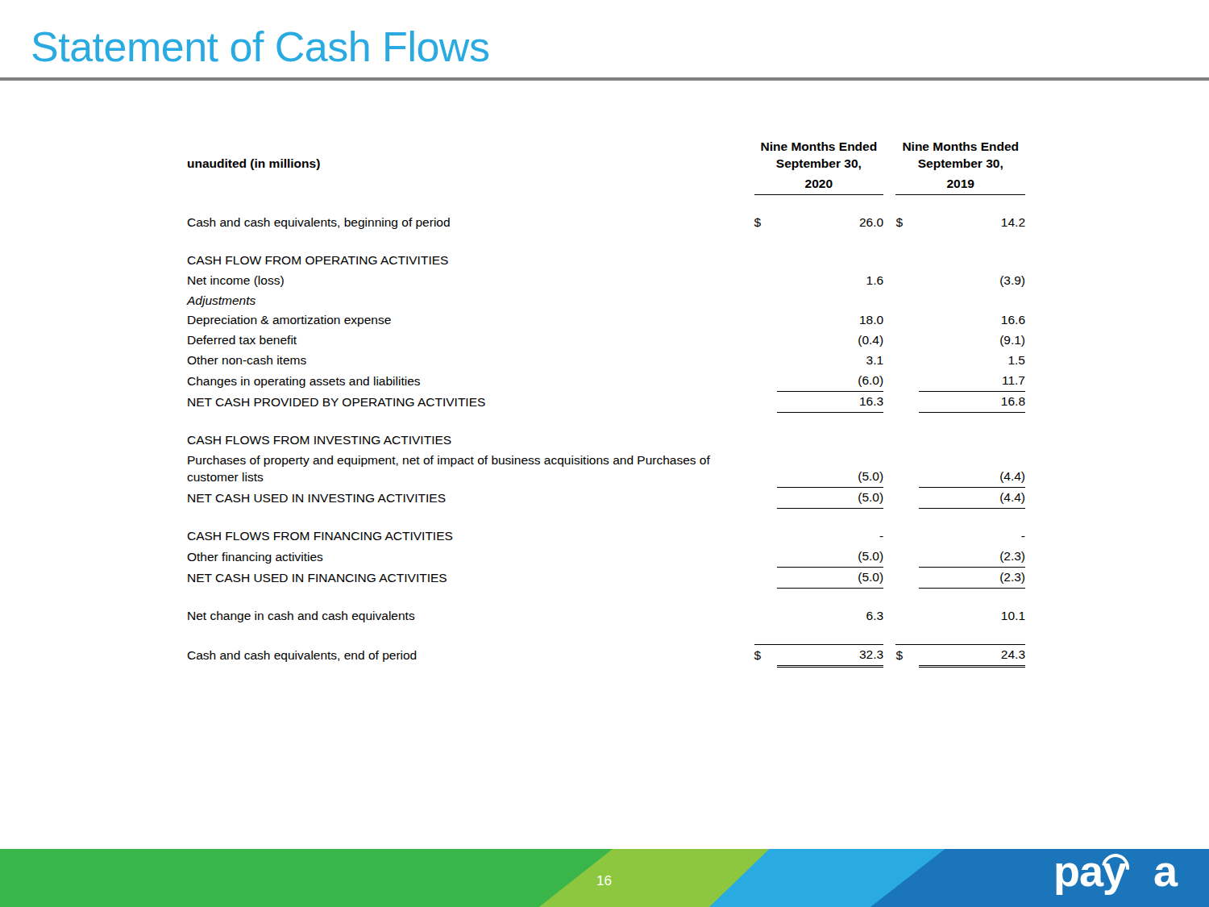Statement of Cash Flows
| unaudited (in millions) | Nine Months Ended September 30, | | Nine Months Ended September 30, |
| | 2020 | | 2019 |
| Cash and cash equivalents, beginning of period | $ | 26.0 | | $ | 14.2 |
| CASH FLOW FROM OPERATING ACTIVITIES | | | | | |
| Net income (loss) | | 1.6 | | | (3.9) |
| Adjustments | | | | | |
| Depreciation & amortization expense | | 18.0 | | | 16.6 |
| Deferred tax benefit | | (0.4) | | | (9.1) |
| Other non-cash items | | 3.1 | | | 1.5 |
| Changes in operating assets and liabilities | | (6.0) | | | 11.7 |
| NET CASH PROVIDED BY OPERATING ACTIVITIES | | 16.3 | | | 16.8 |
| CASH FLOWS FROM INVESTING ACTIVITIES | | | | | |
| Purchases of property and equipment, net of impact of business acquisitions and Purchases of customer lists | | (5.0) | | | (4.4) |
| NET CASH USED IN INVESTING ACTIVITIES | | (5.0) | | | (4.4) |
| CASH FLOWS FROM FINANCING ACTIVITIES | | - | | | - |
| Other financing activities | | (5.0) | | | (2.3) |
| NET CASH USED IN FINANCING ACTIVITIES | | (5.0) | | | (2.3) |
| Net change in cash and cash equivalents | | 6.3 | | | 10.1 |
| Cash and cash equivalents, end of period | $ | 32.3 | | $ | 24.3 |
16
pay a